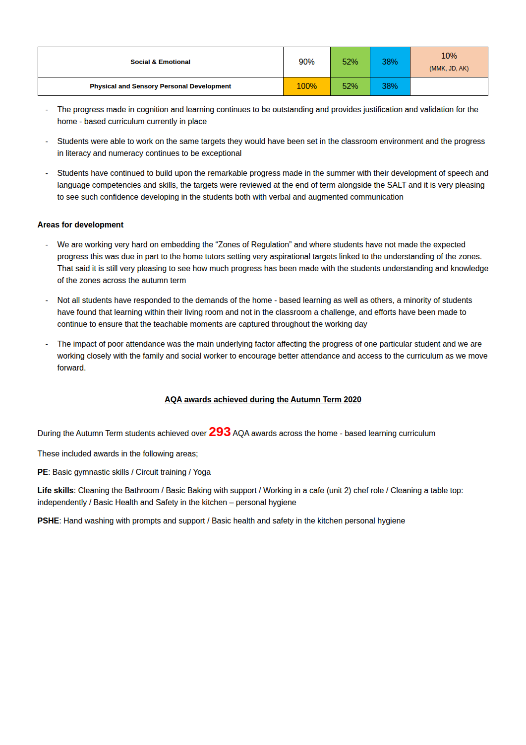| Social & Emotional | 90% | 52% | 38% | 10% (MMK, JD, AK) |
| Physical and Sensory Personal Development | 100% | 52% | 38% | |
The progress made in cognition and learning continues to be outstanding and provides justification and validation for the home - based curriculum currently in place
Students were able to work on the same targets they would have been set in the classroom environment and the progress in literacy and numeracy continues to be exceptional
Students have continued to build upon the remarkable progress made in the summer with their development of speech and language competencies and skills, the targets were reviewed at the end of term alongside the SALT and it is very pleasing to see such confidence developing in the students both with verbal and augmented communication
Areas for development
We are working very hard on embedding the “Zones of Regulation” and where students have not made the expected progress this was due in part to the home tutors setting very aspirational targets linked to the understanding of the zones. That said it is still very pleasing to see how much progress has been made with the students understanding and knowledge of the zones across the autumn term
Not all students have responded to the demands of the home - based learning as well as others, a minority of students have found that learning within their living room and not in the classroom a challenge, and efforts have been made to continue to ensure that the teachable moments are captured throughout the working day
The impact of poor attendance was the main underlying factor affecting the progress of one particular student and we are working closely with the family and social worker to encourage better attendance and access to the curriculum as we move forward.
AQA awards achieved during the Autumn Term 2020
During the Autumn Term students achieved over 293 AQA awards across the home - based learning curriculum
These included awards in the following areas;
PE: Basic gymnastic skills / Circuit training / Yoga
Life skills: Cleaning the Bathroom / Basic Baking with support / Working in a cafe (unit 2) chef role / Cleaning a table top: independently / Basic Health and Safety in the kitchen – personal hygiene
PSHE: Hand washing with prompts and support / Basic health and safety in the kitchen personal hygiene